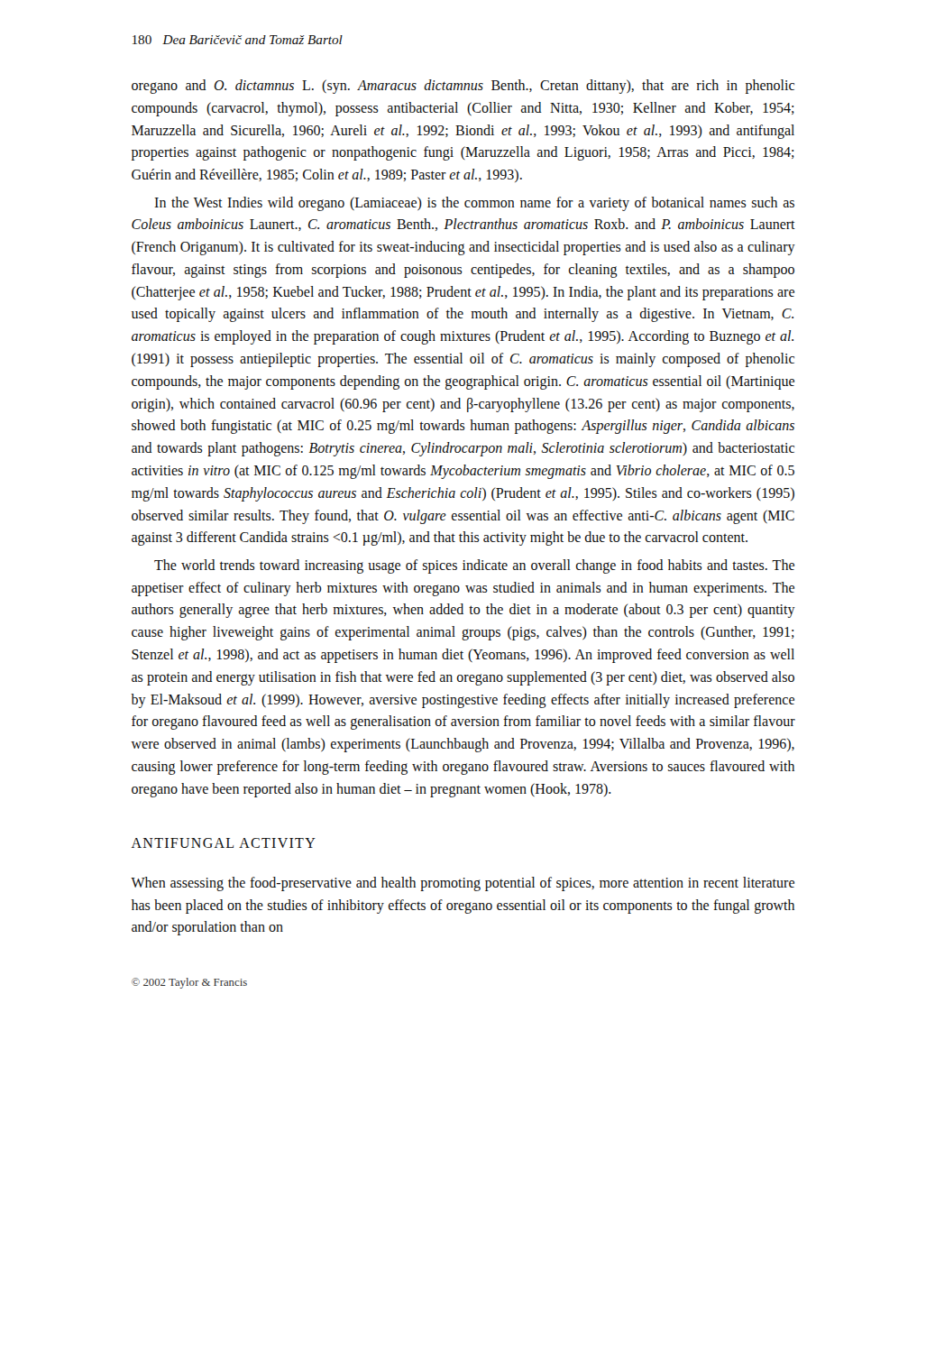180 Dea Baričevič and Tomaž Bartol
oregano and O. dictamnus L. (syn. Amaracus dictamnus Benth., Cretan dittany), that are rich in phenolic compounds (carvacrol, thymol), possess antibacterial (Collier and Nitta, 1930; Kellner and Kober, 1954; Maruzzella and Sicurella, 1960; Aureli et al., 1992; Biondi et al., 1993; Vokou et al., 1993) and antifungal properties against pathogenic or nonpathogenic fungi (Maruzzella and Liguori, 1958; Arras and Picci, 1984; Guérin and Réveillère, 1985; Colin et al., 1989; Paster et al., 1993).
In the West Indies wild oregano (Lamiaceae) is the common name for a variety of botanical names such as Coleus amboinicus Launert., C. aromaticus Benth., Plectranthus aromaticus Roxb. and P. amboinicus Launert (French Origanum). It is cultivated for its sweat-inducing and insecticidal properties and is used also as a culinary flavour, against stings from scorpions and poisonous centipedes, for cleaning textiles, and as a shampoo (Chatterjee et al., 1958; Kuebel and Tucker, 1988; Prudent et al., 1995). In India, the plant and its preparations are used topically against ulcers and inflammation of the mouth and internally as a digestive. In Vietnam, C. aromaticus is employed in the preparation of cough mixtures (Prudent et al., 1995). According to Buznego et al. (1991) it possess antiepileptic properties. The essential oil of C. aromaticus is mainly composed of phenolic compounds, the major components depending on the geographical origin. C. aromaticus essential oil (Martinique origin), which contained carvacrol (60.96 per cent) and β-caryophyllene (13.26 per cent) as major components, showed both fungistatic (at MIC of 0.25 mg/ml towards human pathogens: Aspergillus niger, Candida albicans and towards plant pathogens: Botrytis cinerea, Cylindrocarpon mali, Sclerotinia sclerotiorum) and bacteriostatic activities in vitro (at MIC of 0.125 mg/ml towards Mycobacterium smegmatis and Vibrio cholerae, at MIC of 0.5 mg/ml towards Staphylococcus aureus and Escherichia coli) (Prudent et al., 1995). Stiles and co-workers (1995) observed similar results. They found, that O. vulgare essential oil was an effective anti-C. albicans agent (MIC against 3 different Candida strains <0.1 µg/ml), and that this activity might be due to the carvacrol content.
The world trends toward increasing usage of spices indicate an overall change in food habits and tastes. The appetiser effect of culinary herb mixtures with oregano was studied in animals and in human experiments. The authors generally agree that herb mixtures, when added to the diet in a moderate (about 0.3 per cent) quantity cause higher liveweight gains of experimental animal groups (pigs, calves) than the controls (Gunther, 1991; Stenzel et al., 1998), and act as appetisers in human diet (Yeomans, 1996). An improved feed conversion as well as protein and energy utilisation in fish that were fed an oregano supplemented (3 per cent) diet, was observed also by El-Maksoud et al. (1999). However, aversive postingestive feeding effects after initially increased preference for oregano flavoured feed as well as generalisation of aversion from familiar to novel feeds with a similar flavour were observed in animal (lambs) experiments (Launchbaugh and Provenza, 1994; Villalba and Provenza, 1996), causing lower preference for long-term feeding with oregano flavoured straw. Aversions to sauces flavoured with oregano have been reported also in human diet – in pregnant women (Hook, 1978).
Antifungal activity
When assessing the food-preservative and health promoting potential of spices, more attention in recent literature has been placed on the studies of inhibitory effects of oregano essential oil or its components to the fungal growth and/or sporulation than on
© 2002 Taylor & Francis